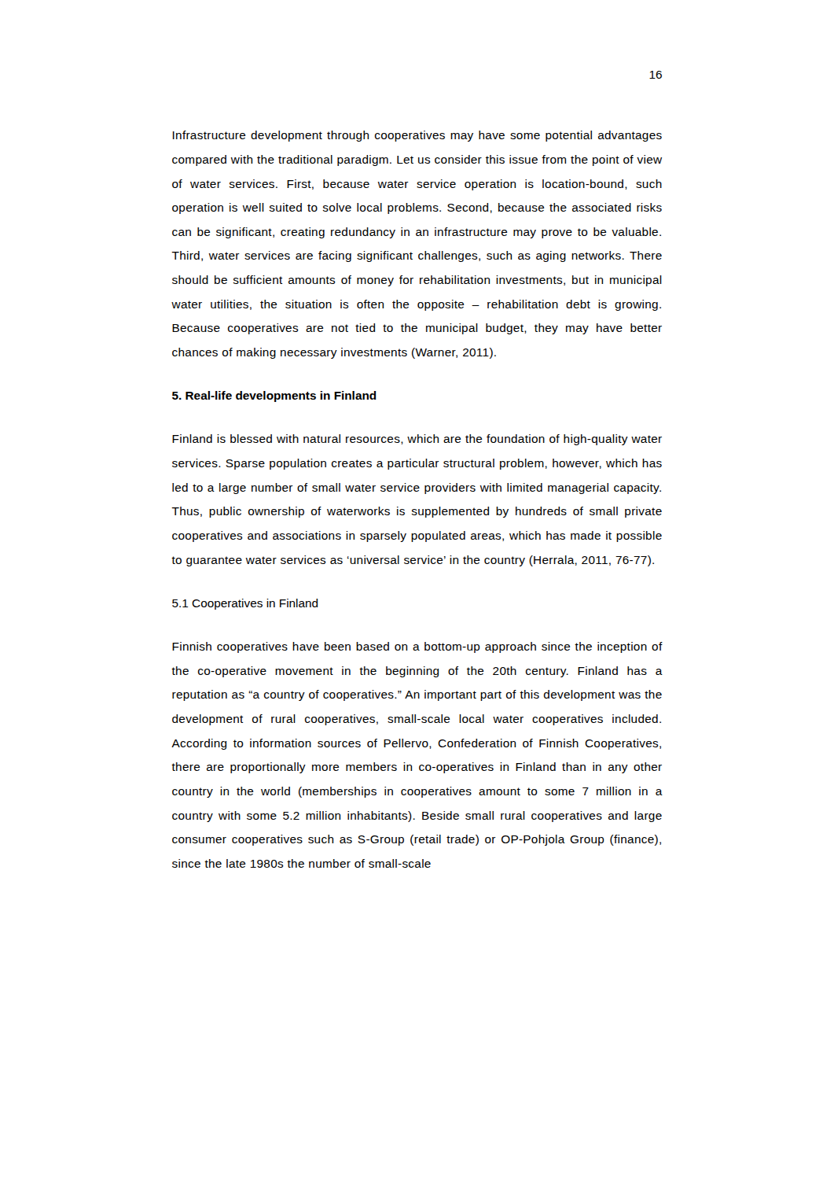16
Infrastructure development through cooperatives may have some potential advantages compared with the traditional paradigm. Let us consider this issue from the point of view of water services. First, because water service operation is location-bound, such operation is well suited to solve local problems. Second, because the associated risks can be significant, creating redundancy in an infrastructure may prove to be valuable. Third, water services are facing significant challenges, such as aging networks. There should be sufficient amounts of money for rehabilitation investments, but in municipal water utilities, the situation is often the opposite – rehabilitation debt is growing. Because cooperatives are not tied to the municipal budget, they may have better chances of making necessary investments (Warner, 2011).
5. Real-life developments in Finland
Finland is blessed with natural resources, which are the foundation of high-quality water services. Sparse population creates a particular structural problem, however, which has led to a large number of small water service providers with limited managerial capacity. Thus, public ownership of waterworks is supplemented by hundreds of small private cooperatives and associations in sparsely populated areas, which has made it possible to guarantee water services as ‘universal service’ in the country (Herrala, 2011, 76-77).
5.1 Cooperatives in Finland
Finnish cooperatives have been based on a bottom-up approach since the inception of the co-operative movement in the beginning of the 20th century. Finland has a reputation as “a country of cooperatives.” An important part of this development was the development of rural cooperatives, small-scale local water cooperatives included. According to information sources of Pellervo, Confederation of Finnish Cooperatives, there are proportionally more members in co-operatives in Finland than in any other country in the world (memberships in cooperatives amount to some 7 million in a country with some 5.2 million inhabitants). Beside small rural cooperatives and large consumer cooperatives such as S-Group (retail trade) or OP-Pohjola Group (finance), since the late 1980s the number of small-scale